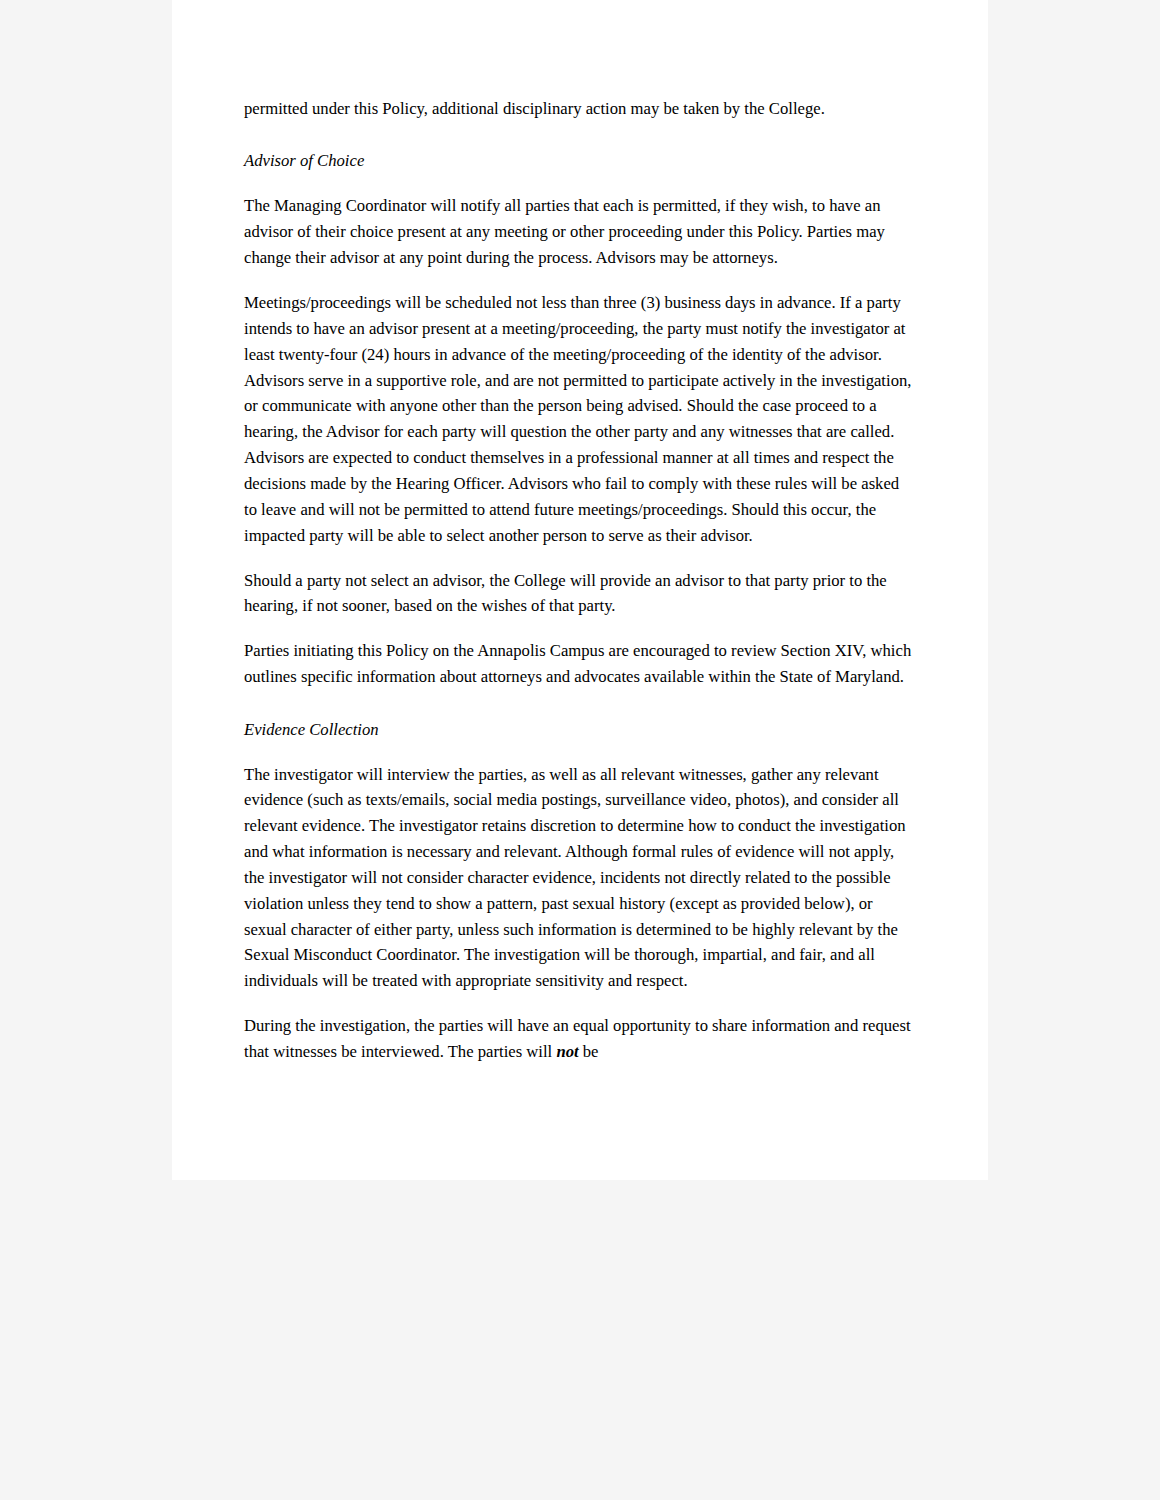permitted under this Policy, additional disciplinary action may be taken by the College.
Advisor of Choice
The Managing Coordinator will notify all parties that each is permitted, if they wish, to have an advisor of their choice present at any meeting or other proceeding under this Policy. Parties may change their advisor at any point during the process. Advisors may be attorneys.
Meetings/proceedings will be scheduled not less than three (3) business days in advance. If a party intends to have an advisor present at a meeting/proceeding, the party must notify the investigator at least twenty-four (24) hours in advance of the meeting/proceeding of the identity of the advisor. Advisors serve in a supportive role, and are not permitted to participate actively in the investigation, or communicate with anyone other than the person being advised. Should the case proceed to a hearing, the Advisor for each party will question the other party and any witnesses that are called. Advisors are expected to conduct themselves in a professional manner at all times and respect the decisions made by the Hearing Officer. Advisors who fail to comply with these rules will be asked to leave and will not be permitted to attend future meetings/proceedings. Should this occur, the impacted party will be able to select another person to serve as their advisor.
Should a party not select an advisor, the College will provide an advisor to that party prior to the hearing, if not sooner, based on the wishes of that party.
Parties initiating this Policy on the Annapolis Campus are encouraged to review Section XIV, which outlines specific information about attorneys and advocates available within the State of Maryland.
Evidence Collection
The investigator will interview the parties, as well as all relevant witnesses, gather any relevant evidence (such as texts/emails, social media postings, surveillance video, photos), and consider all relevant evidence. The investigator retains discretion to determine how to conduct the investigation and what information is necessary and relevant. Although formal rules of evidence will not apply, the investigator will not consider character evidence, incidents not directly related to the possible violation unless they tend to show a pattern, past sexual history (except as provided below), or sexual character of either party, unless such information is determined to be highly relevant by the Sexual Misconduct Coordinator. The investigation will be thorough, impartial, and fair, and all individuals will be treated with appropriate sensitivity and respect.
During the investigation, the parties will have an equal opportunity to share information and request that witnesses be interviewed. The parties will not be